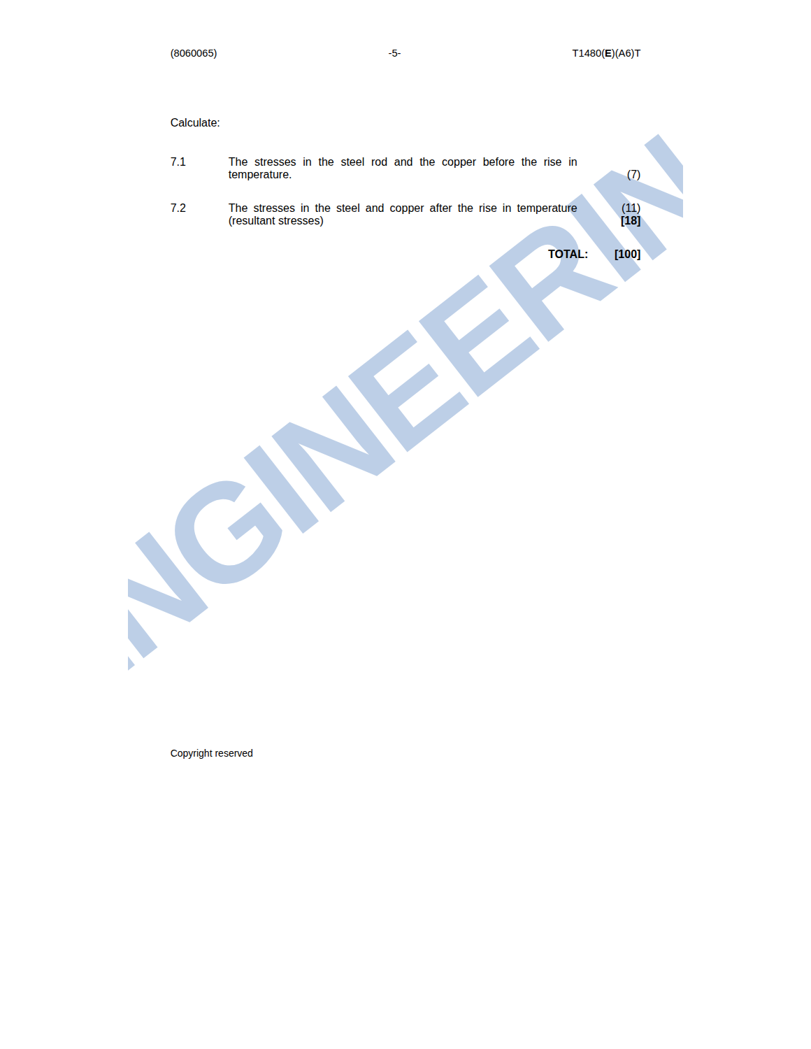ENGINEERING
(8060065)
-5-
T1480(E)(A6)T
Calculate:
7.1
The stresses in the steel rod and the copper before the rise in temperature.
(7)
7.2
The stresses in the steel and copper after the rise in temperature (resultant stresses)
(11) [18]
TOTAL: [100]
Copyright reserved